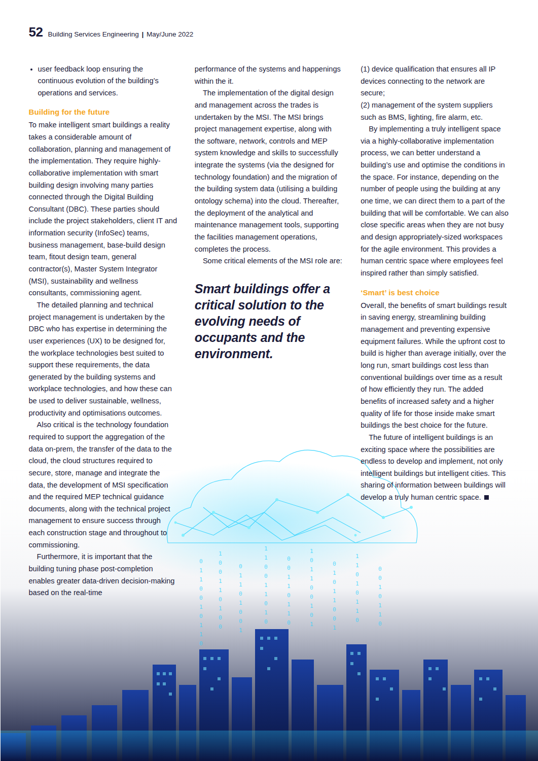52 Building Services Engineering | May/June 2022
011 001 011 010 100 110 100 011 010 01 110 011 010 001 101 10 101 100 101 010 110 01 110 101 10 001 011 0
user feedback loop ensuring the continuous evolution of the building’s operations and services.
Building for the future
To make intelligent smart buildings a reality takes a considerable amount of collaboration, planning and management of the implementation. They require highly-collaborative implementation with smart building design involving many parties connected through the Digital Building Consultant (DBC). These parties should include the project stakeholders, client IT and information security (InfoSec) teams, business management, base-build design team, fitout design team, general contractor(s), Master System Integrator (MSI), sustainability and wellness consultants, commissioning agent.
The detailed planning and technical project management is undertaken by the DBC who has expertise in determining the user experiences (UX) to be designed for, the workplace technologies best suited to support these requirements, the data generated by the building systems and workplace technologies, and how these can be used to deliver sustainable, wellness, productivity and optimisations outcomes.
Also critical is the technology foundation required to support the aggregation of the data on-prem, the transfer of the data to the cloud, the cloud structures required to secure, store, manage and integrate the data, the development of MSI specification and the required MEP technical guidance documents, along with the technical project management to ensure success through each construction stage and throughout to commissioning.
Furthermore, it is important that the building tuning phase post-completion enables greater data-driven decision-making based on the real-time
performance of the systems and happenings within the it.
The implementation of the digital design and management across the trades is undertaken by the MSI. The MSI brings project management expertise, along with the software, network, controls and MEP system knowledge and skills to successfully integrate the systems (via the designed for technology foundation) and the migration of the building system data (utilising a building ontology schema) into the cloud. Thereafter, the deployment of the analytical and maintenance management tools, supporting the facilities management operations, completes the process.
Some critical elements of the MSI role are:
Smart buildings offer a critical solution to the evolving needs of occupants and the environment.
(1) device qualification that ensures all IP devices connecting to the network are secure;
(2) management of the system suppliers such as BMS, lighting, fire alarm, etc.
By implementing a truly intelligent space via a highly-collaborative implementation process, we can better understand a building’s use and optimise the conditions in the space. For instance, depending on the number of people using the building at any one time, we can direct them to a part of the building that will be comfortable. We can also close specific areas when they are not busy and design appropriately-sized workspaces for the agile environment. This provides a human centric space where employees feel inspired rather than simply satisfied.
‘Smart’ is best choice
Overall, the benefits of smart buildings result in saving energy, streamlining building management and preventing expensive equipment failures. While the upfront cost to build is higher than average initially, over the long run, smart buildings cost less than conventional buildings over time as a result of how efficiently they run. The added benefits of increased safety and a higher quality of life for those inside make smart buildings the best choice for the future.
The future of intelligent buildings is an exciting space where the possibilities are endless to develop and implement, not only intelligent buildings but intelligent cities. This sharing of information between buildings will develop a truly human centric space.